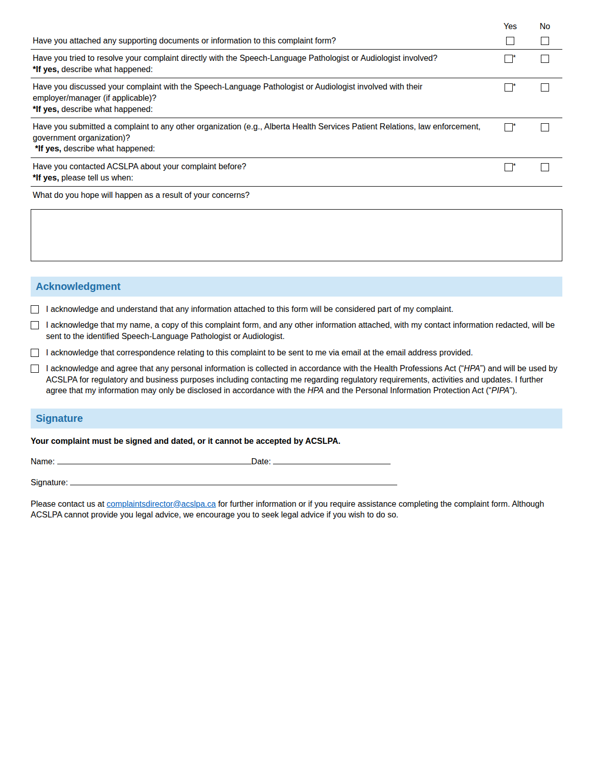| | Yes | No |
| Have you attached any supporting documents or information to this complaint form? | | |
| Have you tried to resolve your complaint directly with the Speech-Language Pathologist or Audiologist involved? *If yes, describe what happened: | * | |
| Have you discussed your complaint with the Speech-Language Pathologist or Audiologist involved with their employer/manager (if applicable)? *If yes, describe what happened: | * | |
| Have you submitted a complaint to any other organization (e.g., Alberta Health Services Patient Relations, law enforcement, government organization)? *If yes, describe what happened: | * | |
| Have you contacted ACSLPA about your complaint before? *If yes, please tell us when: | * | |
| What do you hope will happen as a result of your concerns? |
Acknowledgment
I acknowledge and understand that any information attached to this form will be considered part of my complaint.
I acknowledge that my name, a copy of this complaint form, and any other information attached, with my contact information redacted, will be sent to the identified Speech-Language Pathologist or Audiologist.
I acknowledge that correspondence relating to this complaint to be sent to me via email at the email address provided.
I acknowledge and agree that any personal information is collected in accordance with the Health Professions Act (“HPA”) and will be used by ACSLPA for regulatory and business purposes including contacting me regarding regulatory requirements, activities and updates. I further agree that my information may only be disclosed in accordance with the HPA and the Personal Information Protection Act (“PIPA”).
Signature
Your complaint must be signed and dated, or it cannot be accepted by ACSLPA.
Name: Date:
Signature:
Please contact us at complaintsdirector@acslpa.ca for further information or if you require assistance completing the complaint form. Although ACSLPA cannot provide you legal advice, we encourage you to seek legal advice if you wish to do so.